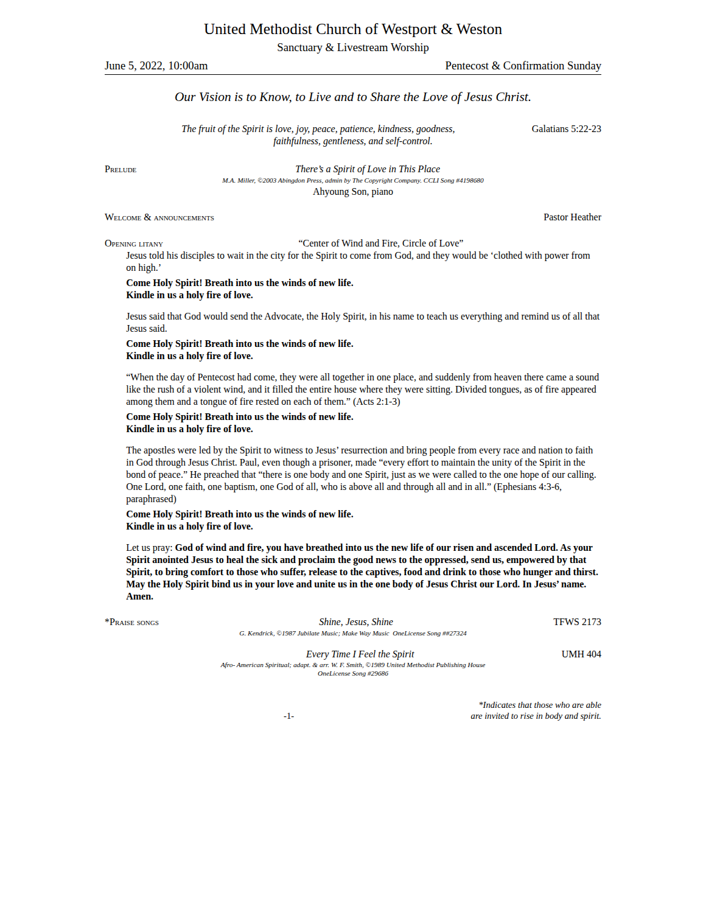United Methodist Church of Westport & Weston
Sanctuary & Livestream Worship
June 5, 2022, 10:00am Pentecost & Confirmation Sunday
Our Vision is to Know, to Live and to Share the Love of Jesus Christ.
Galatians 5:22-23 The fruit of the Spirit is love, joy, peace, patience, kindness, goodness,
faithfulness, gentleness, and self-control.
Prelude There’s a Spirit of Love in This Place
M.A. Miller, ©2003 Abingdon Press, admin by The Copyright Company. CCLI Song #4198680
Ahyoung Son, piano
Welcome & Announcements Pastor Heather
Opening Litany “Center of Wind and Fire, Circle of Love”
Jesus told his disciples to wait in the city for the Spirit to come from God, and they would be ‘clothed with power from on high.’
Come Holy Spirit! Breath into us the winds of new life.
Kindle in us a holy fire of love.
Jesus said that God would send the Advocate, the Holy Spirit, in his name to teach us everything and remind us of all that Jesus said.
Come Holy Spirit! Breath into us the winds of new life.
Kindle in us a holy fire of love.
“When the day of Pentecost had come, they were all together in one place, and suddenly from heaven there came a sound like the rush of a violent wind, and it filled the entire house where they were sitting. Divided tongues, as of fire appeared among them and a tongue of fire rested on each of them.” (Acts 2:1-3)
Come Holy Spirit! Breath into us the winds of new life.
Kindle in us a holy fire of love.
The apostles were led by the Spirit to witness to Jesus’ resurrection and bring people from every race and nation to faith in God through Jesus Christ. Paul, even though a prisoner, made “every effort to maintain the unity of the Spirit in the bond of peace.” He preached that “there is one body and one Spirit, just as we were called to the one hope of our calling. One Lord, one faith, one baptism, one God of all, who is above all and through all and in all.” (Ephesians 4:3-6, paraphrased)
Come Holy Spirit! Breath into us the winds of new life.
Kindle in us a holy fire of love.
Let us pray: God of wind and fire, you have breathed into us the new life of our risen and ascended Lord. As your Spirit anointed Jesus to heal the sick and proclaim the good news to the oppressed, send us, empowered by that Spirit, to bring comfort to those who suffer, release to the captives, food and drink to those who hunger and thirst. May the Holy Spirit bind us in your love and unite us in the one body of Jesus Christ our Lord. In Jesus’ name. Amen.
*Praise Songs Shine, Jesus, Shine TFWS 2173
G. Kendrick, ©1987 Jubilate Music; Make Way Music OneLicense Song ##27324
*Praise Songs Every Time I Feel the Spirit UMH 404
Afro- American Spiritual; adapt. & arr. W. F. Smith, ©1989 United Methodist Publishing House
OneLicense Song #29686
-1- *Indicates that those who are able
are invited to rise in body and spirit.